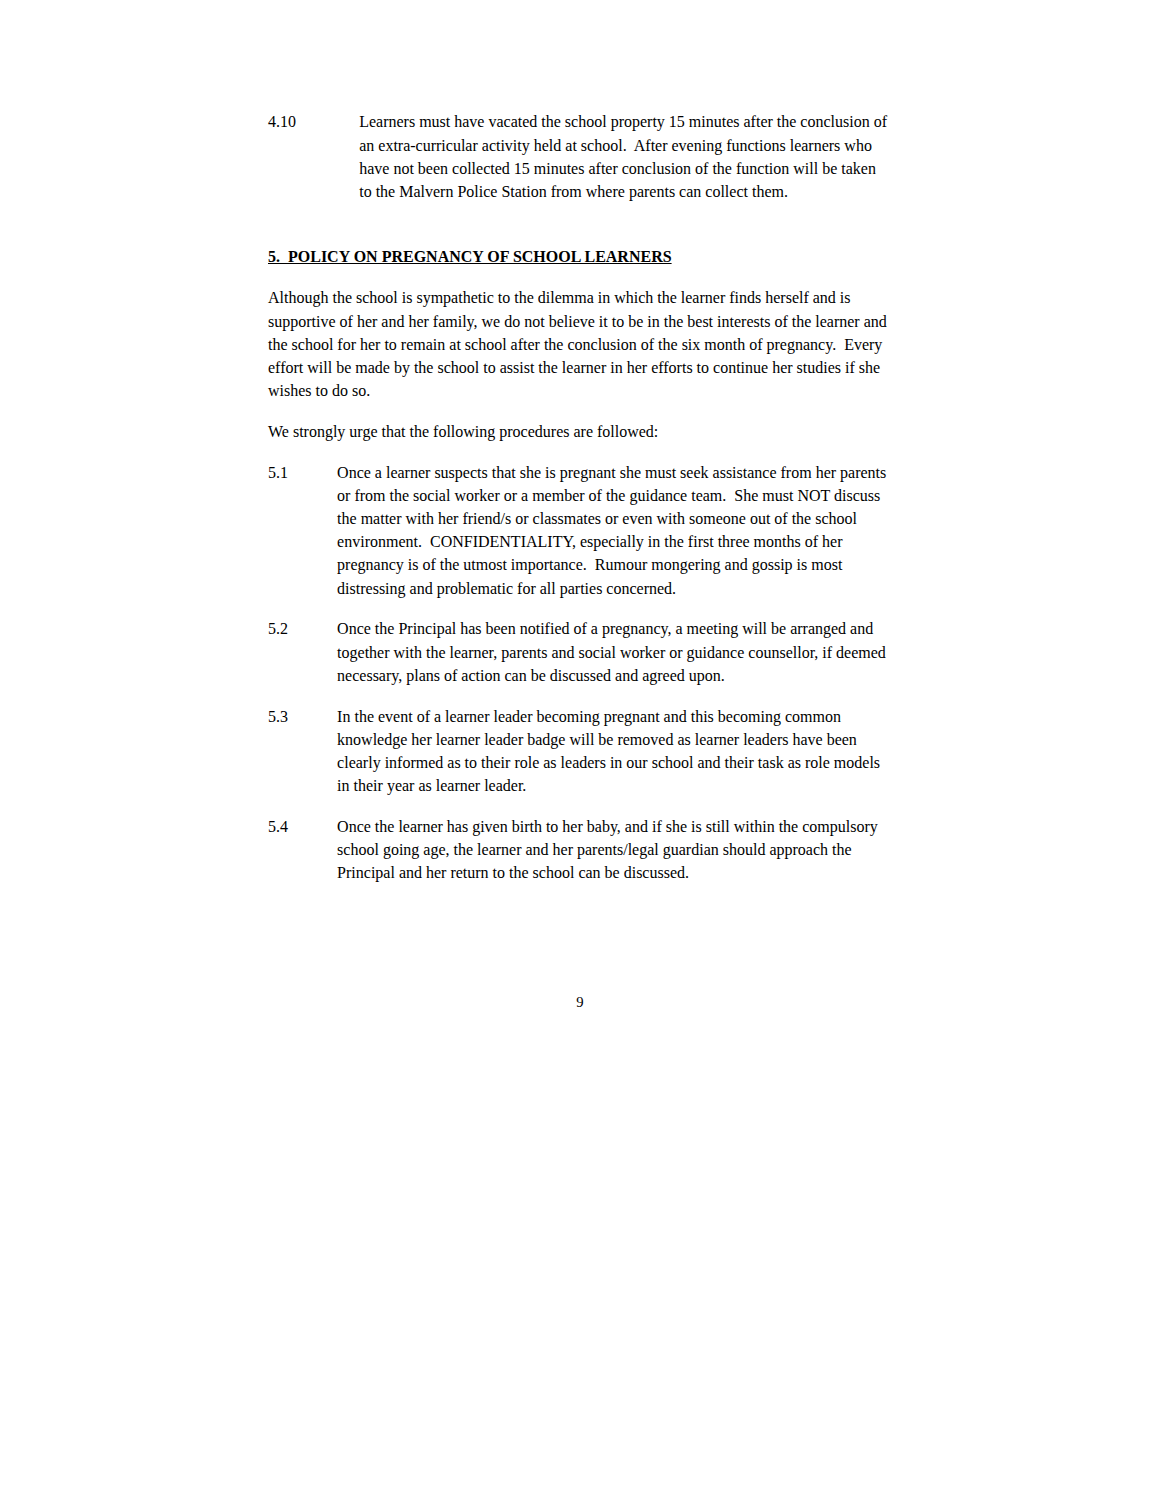4.10
Learners must have vacated the school property 15 minutes after the conclusion of an extra-curricular activity held at school. After evening functions learners who have not been collected 15 minutes after conclusion of the function will be taken to the Malvern Police Station from where parents can collect them.
5. POLICY ON PREGNANCY OF SCHOOL LEARNERS
Although the school is sympathetic to the dilemma in which the learner finds herself and is supportive of her and her family, we do not believe it to be in the best interests of the learner and the school for her to remain at school after the conclusion of the six month of pregnancy. Every effort will be made by the school to assist the learner in her efforts to continue her studies if she wishes to do so.
We strongly urge that the following procedures are followed:
5.1
Once a learner suspects that she is pregnant she must seek assistance from her parents or from the social worker or a member of the guidance team. She must NOT discuss the matter with her friend/s or classmates or even with someone out of the school environment. CONFIDENTIALITY, especially in the first three months of her pregnancy is of the utmost importance. Rumour mongering and gossip is most distressing and problematic for all parties concerned.
5.2
Once the Principal has been notified of a pregnancy, a meeting will be arranged and together with the learner, parents and social worker or guidance counsellor, if deemed necessary, plans of action can be discussed and agreed upon.
5.3
In the event of a learner leader becoming pregnant and this becoming common knowledge her learner leader badge will be removed as learner leaders have been clearly informed as to their role as leaders in our school and their task as role models in their year as learner leader.
5.4
Once the learner has given birth to her baby, and if she is still within the compulsory school going age, the learner and her parents/legal guardian should approach the Principal and her return to the school can be discussed.
9